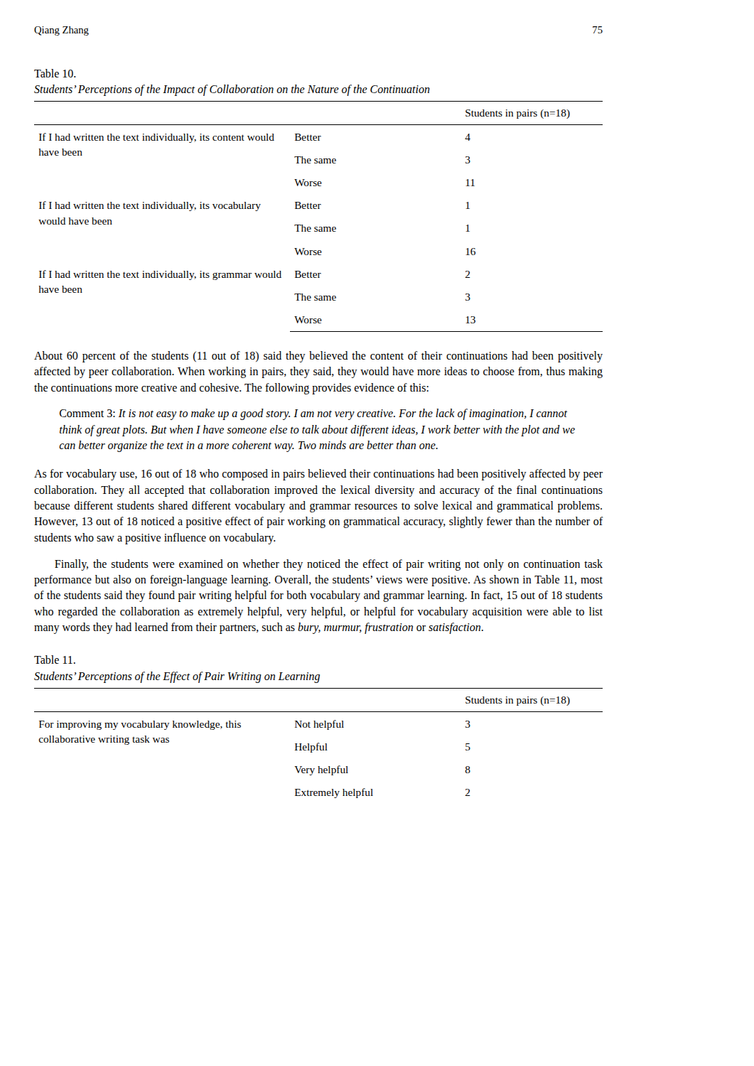Qiang Zhang 75
Table 10. Students’ Perceptions of the Impact of Collaboration on the Nature of the Continuation
| | | Students in pairs (n=18) |
| --- | --- | --- |
| If I had written the text individually, its content would have been | Better | 4 |
| The same | 3 |
| Worse | 11 |
| If I had written the text individually, its vocabulary would have been | Better | 1 |
| The same | 1 |
| Worse | 16 |
| If I had written the text individually, its grammar would have been | Better | 2 |
| The same | 3 |
| Worse | 13 |
About 60 percent of the students (11 out of 18) said they believed the content of their continuations had been positively affected by peer collaboration. When working in pairs, they said, they would have more ideas to choose from, thus making the continuations more creative and cohesive. The following provides evidence of this:
Comment 3: It is not easy to make up a good story. I am not very creative. For the lack of imagination, I cannot think of great plots. But when I have someone else to talk about different ideas, I work better with the plot and we can better organize the text in a more coherent way. Two minds are better than one.
As for vocabulary use, 16 out of 18 who composed in pairs believed their continuations had been positively affected by peer collaboration. They all accepted that collaboration improved the lexical diversity and accuracy of the final continuations because different students shared different vocabulary and grammar resources to solve lexical and grammatical problems. However, 13 out of 18 noticed a positive effect of pair working on grammatical accuracy, slightly fewer than the number of students who saw a positive influence on vocabulary.
Finally, the students were examined on whether they noticed the effect of pair writing not only on continuation task performance but also on foreign-language learning. Overall, the students’ views were positive. As shown in Table 11, most of the students said they found pair writing helpful for both vocabulary and grammar learning. In fact, 15 out of 18 students who regarded the collaboration as extremely helpful, very helpful, or helpful for vocabulary acquisition were able to list many words they had learned from their partners, such as bury, murmur, frustration or satisfaction.
Table 11. Students’ Perceptions of the Effect of Pair Writing on Learning
| | | Students in pairs (n=18) |
| --- | --- | --- |
| For improving my vocabulary knowledge, this collaborative writing task was | Not helpful | 3 |
| Helpful | 5 |
| Very helpful | 8 |
| Extremely helpful | 2 |